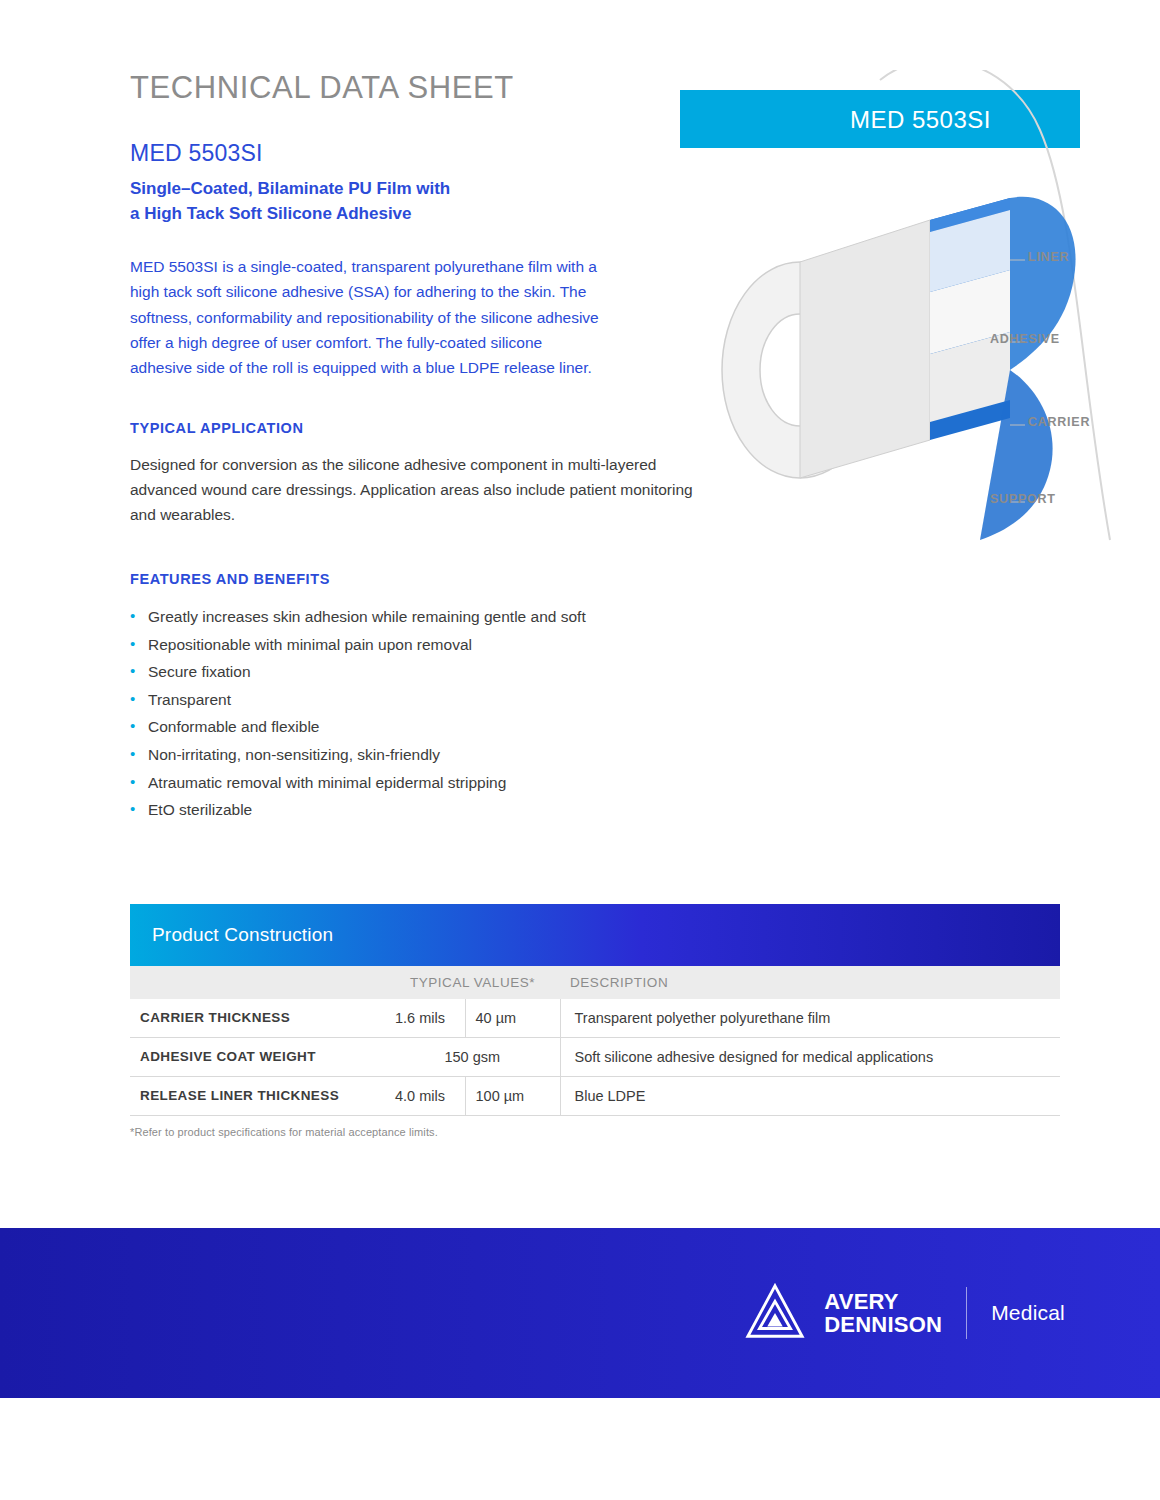MED 5503SI
LINER ADHESIVE CARRIER SUPPORT
Technical Data Sheet
MED 5503SI
Single–Coated, Bilaminate PU Film with
a High Tack Soft Silicone Adhesive
MED 5503SI is a single-coated, transparent polyurethane film with a high tack soft silicone adhesive (SSA) for adhering to the skin. The softness, conformability and repositionability of the silicone adhesive offer a high degree of user comfort. The fully-coated silicone adhesive side of the roll is equipped with a blue LDPE release liner.
Typical Application
Designed for conversion as the silicone adhesive component in multi-layered advanced wound care dressings. Application areas also include patient monitoring and wearables.
Features and Benefits
Greatly increases skin adhesion while remaining gentle and soft
Repositionable with minimal pain upon removal
Secure fixation
Transparent
Conformable and flexible
Non-irritating, non-sensitizing, skin-friendly
Atraumatic removal with minimal epidermal stripping
EtO sterilizable
Product Construction
| | TYPICAL VALUES* | DESCRIPTION |
| CARRIER THICKNESS | 1.6 mils | 40 µm | Transparent polyether polyurethane film |
| ADHESIVE COAT WEIGHT | 150 gsm | Soft silicone adhesive designed for medical applications |
| RELEASE LINER THICKNESS | 4.0 mils | 100 µm | Blue LDPE |
*Refer to product specifications for material acceptance limits.
AVERY
DENNISON
Medical